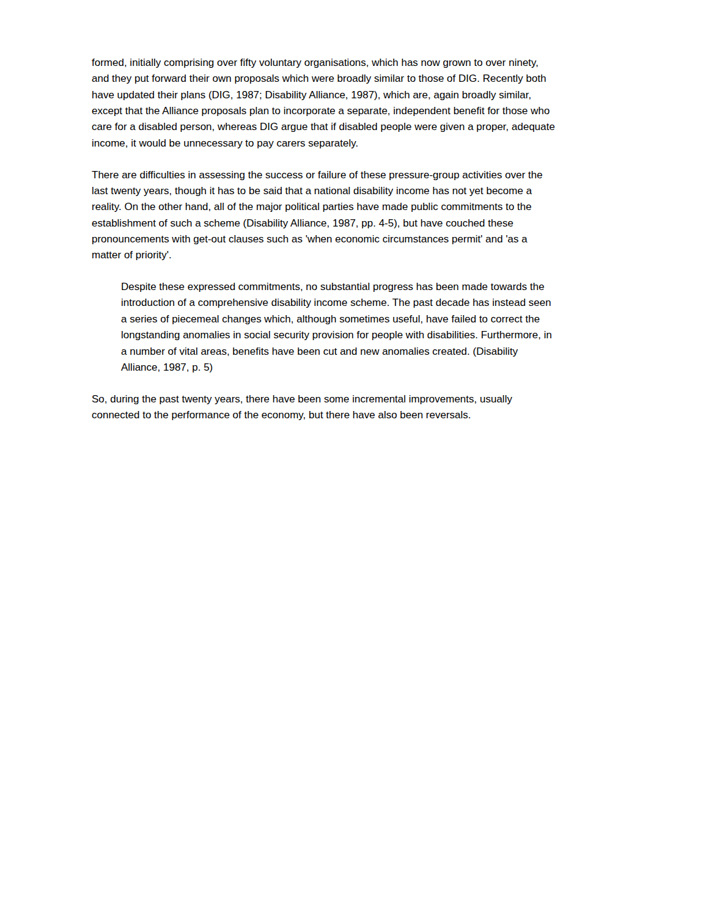formed, initially comprising over fifty voluntary organisations, which has now grown to over ninety, and they put forward their own proposals which were broadly similar to those of DIG. Recently both have updated their plans (DIG, 1987; Disability Alliance, 1987), which are, again broadly similar, except that the Alliance proposals plan to incorporate a separate, independent benefit for those who care for a disabled person, whereas DIG argue that if disabled people were given a proper, adequate income, it would be unnecessary to pay carers separately.
There are difficulties in assessing the success or failure of these pressure-group activities over the last twenty years, though it has to be said that a national disability income has not yet become a reality. On the other hand, all of the major political parties have made public commitments to the establishment of such a scheme (Disability Alliance, 1987, pp. 4-5), but have couched these pronouncements with get-out clauses such as 'when economic circumstances permit' and 'as a matter of priority'.
Despite these expressed commitments, no substantial progress has been made towards the introduction of a comprehensive disability income scheme. The past decade has instead seen a series of piecemeal changes which, although sometimes useful, have failed to correct the longstanding anomalies in social security provision for people with disabilities. Furthermore, in a number of vital areas, benefits have been cut and new anomalies created. (Disability Alliance, 1987, p. 5)
So, during the past twenty years, there have been some incremental improvements, usually connected to the performance of the economy, but there have also been reversals.